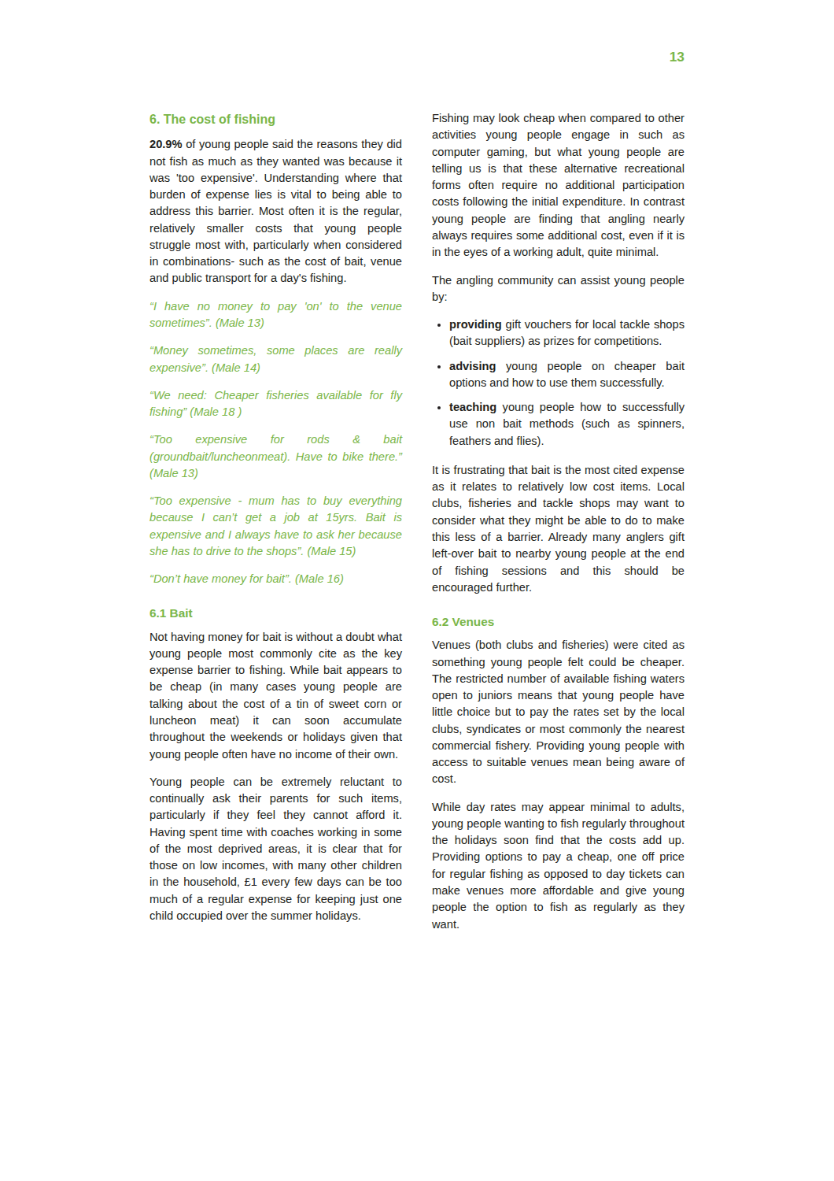13
6. The cost of fishing
20.9% of young people said the reasons they did not fish as much as they wanted was because it was 'too expensive'. Understanding where that burden of expense lies is vital to being able to address this barrier. Most often it is the regular, relatively smaller costs that young people struggle most with, particularly when considered in combinations- such as the cost of bait, venue and public transport for a day's fishing.
“I have no money to pay 'on' to the venue sometimes”. (Male 13)
“Money sometimes, some places are really expensive”. (Male 14)
“We need: Cheaper fisheries available for fly fishing” (Male 18 )
“Too expensive for rods & bait (groundbait/luncheonmeat). Have to bike there.” (Male 13)
“Too expensive - mum has to buy everything because I can’t get a job at 15yrs. Bait is expensive and I always have to ask her because she has to drive to the shops”. (Male 15)
“Don’t have money for bait”. (Male 16)
6.1 Bait
Not having money for bait is without a doubt what young people most commonly cite as the key expense barrier to fishing. While bait appears to be cheap (in many cases young people are talking about the cost of a tin of sweet corn or luncheon meat) it can soon accumulate throughout the weekends or holidays given that young people often have no income of their own.
Young people can be extremely reluctant to continually ask their parents for such items, particularly if they feel they cannot afford it. Having spent time with coaches working in some of the most deprived areas, it is clear that for those on low incomes, with many other children in the household, £1 every few days can be too much of a regular expense for keeping just one child occupied over the summer holidays.
Fishing may look cheap when compared to other activities young people engage in such as computer gaming, but what young people are telling us is that these alternative recreational forms often require no additional participation costs following the initial expenditure. In contrast young people are finding that angling nearly always requires some additional cost, even if it is in the eyes of a working adult, quite minimal.
The angling community can assist young people by:
providing gift vouchers for local tackle shops (bait suppliers) as prizes for competitions.
advising young people on cheaper bait options and how to use them successfully.
teaching young people how to successfully use non bait methods (such as spinners, feathers and flies).
It is frustrating that bait is the most cited expense as it relates to relatively low cost items. Local clubs, fisheries and tackle shops may want to consider what they might be able to do to make this less of a barrier. Already many anglers gift left-over bait to nearby young people at the end of fishing sessions and this should be encouraged further.
6.2 Venues
Venues (both clubs and fisheries) were cited as something young people felt could be cheaper. The restricted number of available fishing waters open to juniors means that young people have little choice but to pay the rates set by the local clubs, syndicates or most commonly the nearest commercial fishery. Providing young people with access to suitable venues mean being aware of cost.
While day rates may appear minimal to adults, young people wanting to fish regularly throughout the holidays soon find that the costs add up. Providing options to pay a cheap, one off price for regular fishing as opposed to day tickets can make venues more affordable and give young people the option to fish as regularly as they want.